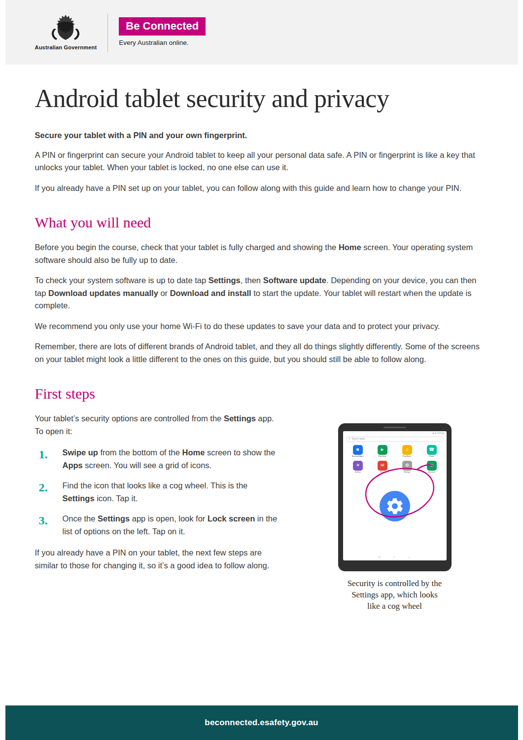Australian Government
Be Connected Every Australian online.
Android tablet security and privacy
Secure your tablet with a PIN and your own fingerprint.
A PIN or fingerprint can secure your Android tablet to keep all your personal data safe. A PIN or fingerprint is like a key that unlocks your tablet. When your tablet is locked, no one else can use it.
If you already have a PIN set up on your tablet, you can follow along with this guide and learn how to change your PIN.
What you will need
Before you begin the course, check that your tablet is fully charged and showing the Home screen. Your operating system software should also be fully up to date.
To check your system software is up to date tap Settings, then Software update. Depending on your device, you can then tap Download updates manually or Download and install to start the update. Your tablet will restart when the update is complete.
We recommend you only use your home Wi-Fi to do these updates to save your data and to protect your privacy.
Remember, there are lots of different brands of Android tablet, and they all do things slightly differently. Some of the screens on your tablet might look a little different to the ones on this guide, but you should still be able to follow along.
First steps
Your tablet’s security options are controlled from the Settings app. To open it:
Swipe up from the bottom of the Home screen to show the Apps screen. You will see a grid of icons.
Find the icon that looks like a cog wheel. This is the Settings icon. Tap it.
Once the Settings app is open, look for Lock screen in the list of options on the left. Tap on it.
If you already have a PIN on your tablet, the next few steps are similar to those for changing it, so it’s a good idea to follow along.
▲●4:57 pm
⚲Search tablet
■
Microsoft Apps
►
Play Store
♫
Play Music
☎
Phone
☀
Gallery
✉
Email
⚙
Settings
☺
Contacts
□○←
Security is controlled by the
Settings app, which looks
like a cog wheel
beconnected.esafety.gov.au